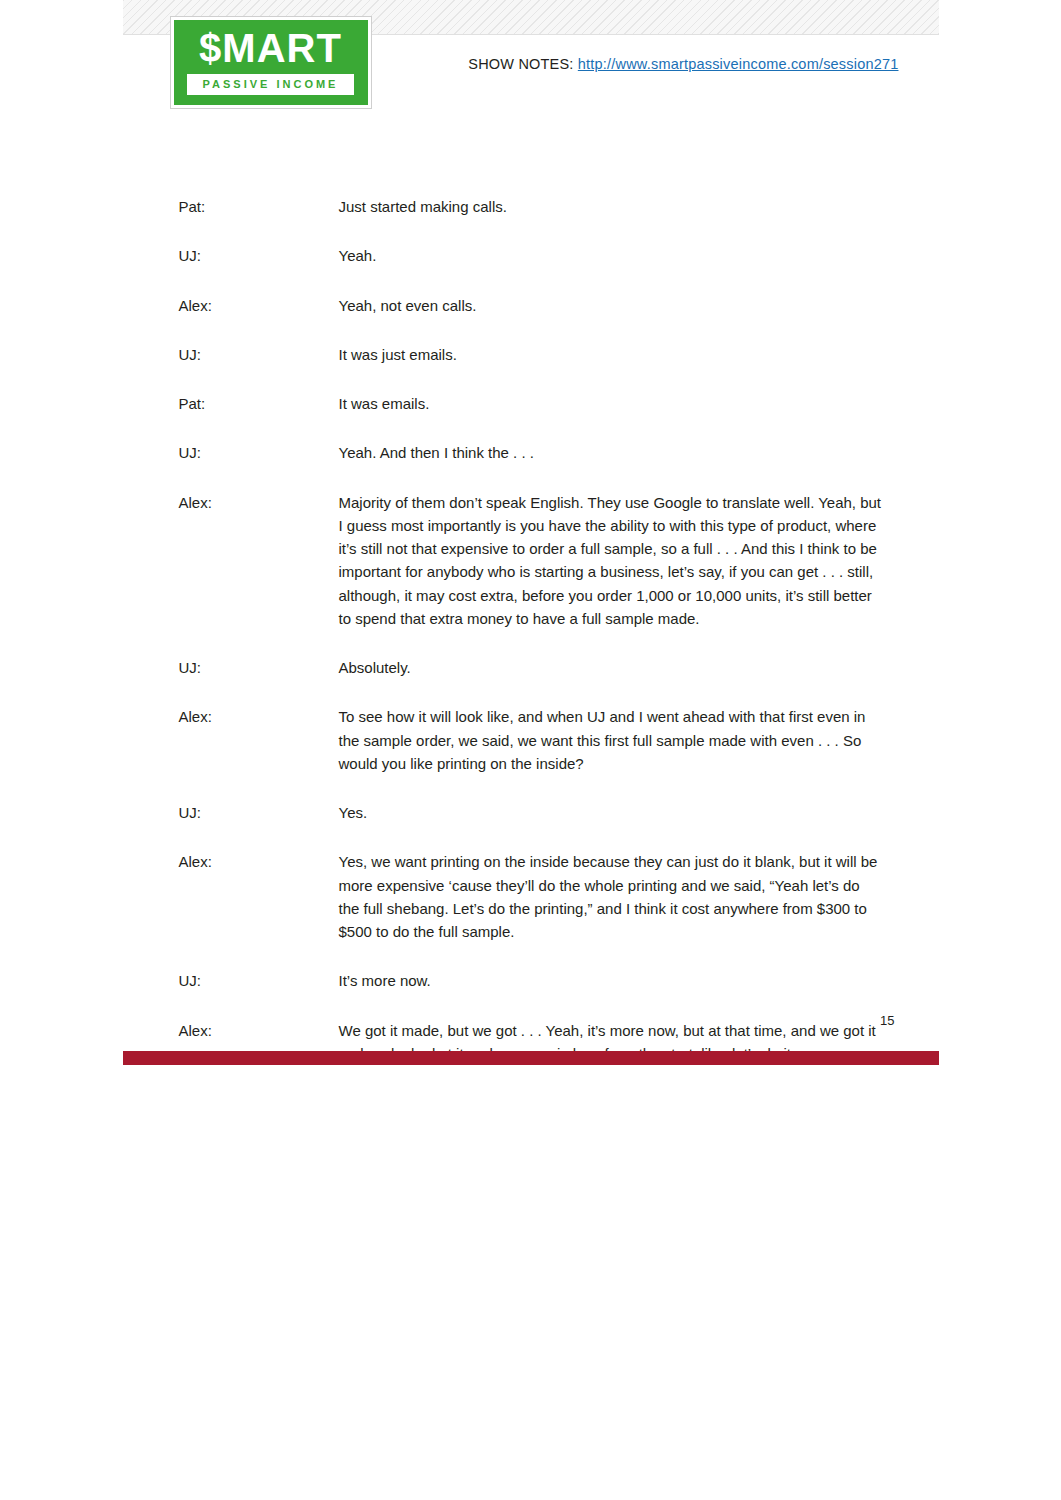$MART
PASSIVE INCOME
SHOW NOTES: http://www.smartpassiveincome.com/session271
Pat:
Just started making calls.
UJ:
Yeah.
Alex:
Yeah, not even calls.
UJ:
It was just emails.
Pat:
It was emails.
UJ:
Yeah. And then I think the . . .
Alex:
Majority of them don’t speak English. They use Google to translate well. Yeah, but I guess most importantly is you have the ability to with this type of product, where it’s still not that expensive to order a full sample, so a full . . . And this I think to be important for anybody who is starting a business, let’s say, if you can get . . . still, although, it may cost extra, before you order 1,000 or 10,000 units, it’s still better to spend that extra money to have a full sample made.
UJ:
Absolutely.
Alex:
To see how it will look like, and when UJ and I went ahead with that first even in the sample order, we said, we want this first full sample made with even . . . So would you like printing on the inside?
UJ:
Yes.
Alex:
Yes, we want printing on the inside because they can just do it blank, but it will be more expensive ‘cause they’ll do the whole printing and we said, “Yeah let’s do the full shebang. Let’s do the printing,” and I think it cost anywhere from $300 to $500 to do the full sample.
UJ:
It’s more now.
Alex:
We got it made, but we got . . . Yeah, it’s more now, but at that time, and we got it and we looked at it and we were in love from the start, like, let’s do it.
15